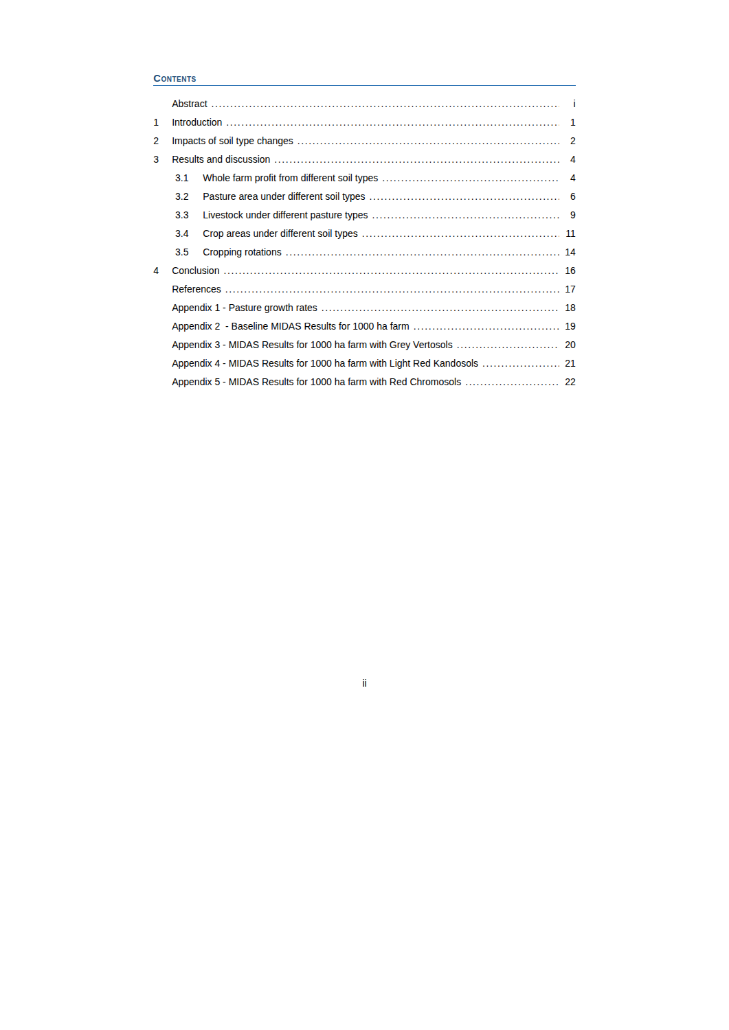Contents
Abstract .................................................................................................................................................. i
1 Introduction ........................................................................................................................................... 1
2 Impacts of soil type changes ......................................................................................................... 2
3 Results and discussion .................................................................................................................. 4
3.1 Whole farm profit from different soil types .................................................................................. 4
3.2 Pasture area under different soil types ..................................................................................... 6
3.3 Livestock under different pasture types .................................................................................... 9
3.4 Crop areas under different soil types ..................................................................................... 11
3.5 Cropping rotations ..................................................................................................................... 14
4 Conclusion ............................................................................................................................................ 16
References ............................................................................................................................................. 17
Appendix 1 - Pasture growth rates ....................................................................................................... 18
Appendix 2 - Baseline MIDAS Results for 1000 ha farm ....................................................................... 19
Appendix 3 - MIDAS Results for 1000 ha farm with Grey Vertosols ...................................................... 20
Appendix 4 - MIDAS Results for 1000 ha farm with Light Red Kandosols ............................................ 21
Appendix 5 - MIDAS Results for 1000 ha farm with Red Chromosols ................................................... 22
ii